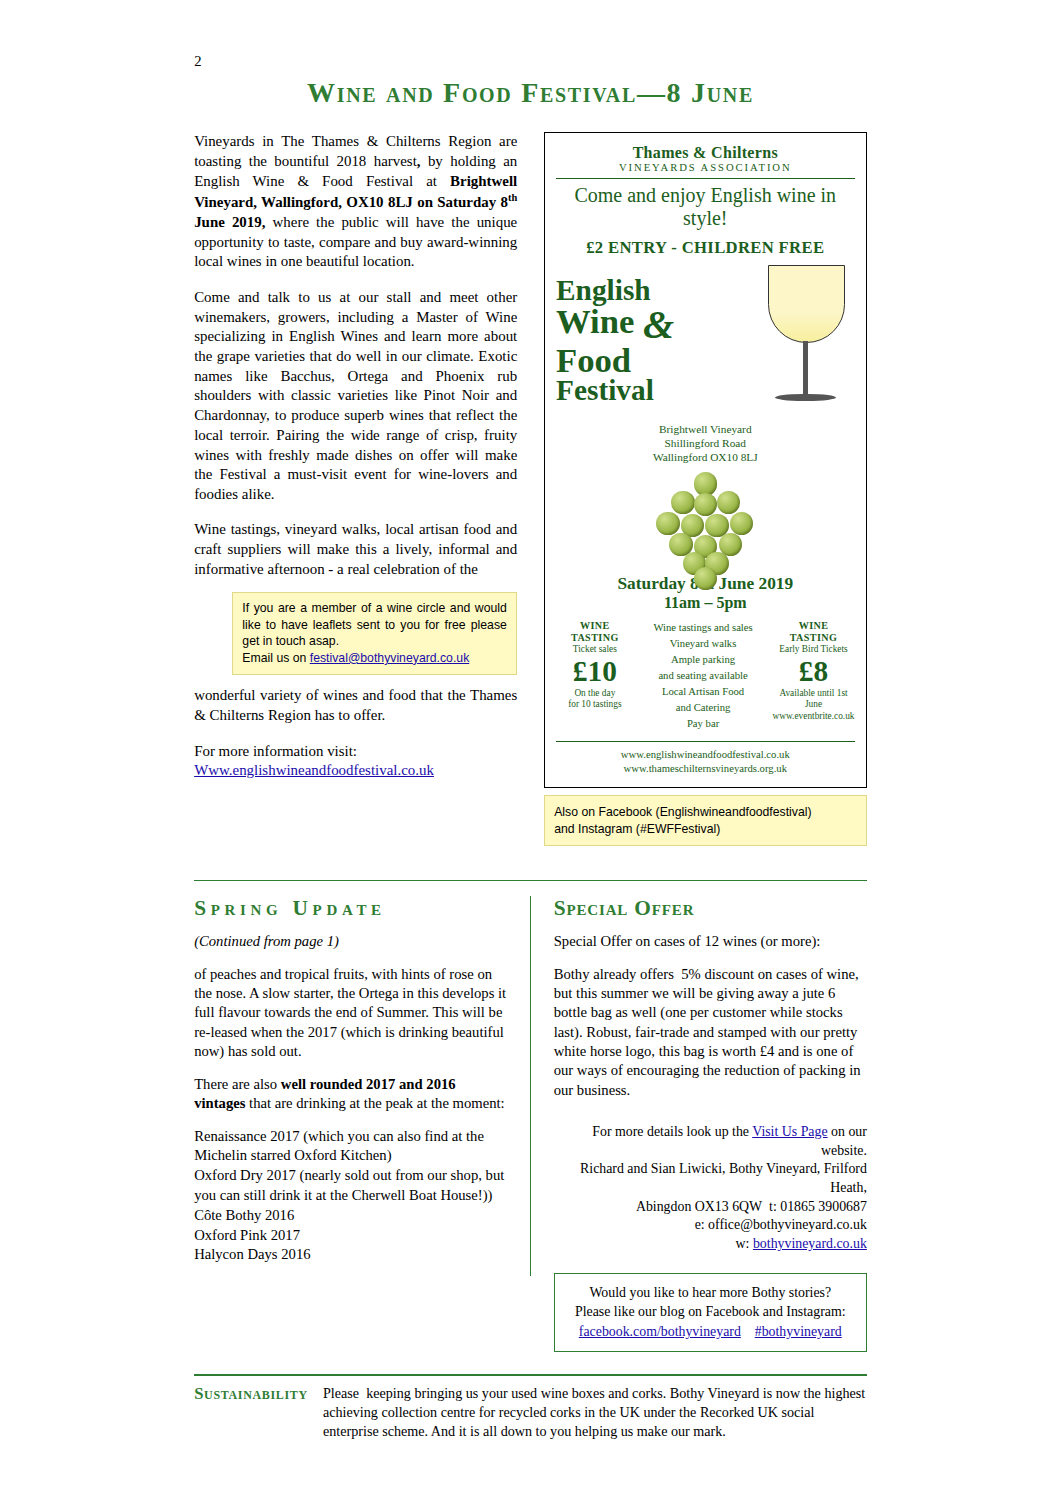2
Wine and Food Festival—8 June
Vineyards in The Thames & Chilterns Region are toasting the bountiful 2018 harvest, by holding an English Wine & Food Festival at Brightwell Vineyard, Wallingford, OX10 8LJ on Saturday 8th June 2019, where the public will have the unique opportunity to taste, compare and buy award-winning local wines in one beautiful location.
Come and talk to us at our stall and meet other winemakers, growers, including a Master of Wine specializing in English Wines and learn more about the grape varieties that do well in our climate. Exotic names like Bacchus, Ortega and Phoenix rub shoulders with classic varieties like Pinot Noir and Chardonnay, to produce superb wines that reflect the local terroir. Pairing the wide range of crisp, fruity wines with freshly made dishes on offer will make the Festival a must-visit event for wine-lovers and foodies alike.
Wine tastings, vineyard walks, local artisan food and craft suppliers will make this a lively, informal and informative afternoon - a real celebration of the
If you are a member of a wine circle and would like to have leaflets sent to you for free please get in touch asap.
Email us on festival@bothyvineyard.co.uk
wonderful variety of wines and food that the Thames & Chilterns Region has to offer.
For more information visit:
Www.englishwineandfoodfestival.co.uk
Thames & Chilterns VINEYARDS ASSOCIATION
Come and enjoy English wine in style!
£2 ENTRY - CHILDREN FREE
English Wine & Food Festival
Brightwell Vineyard
Shillingford Road
Wallingford OX10 8LJ
Saturday 8th June 2019
11am – 5pm
WINE
TASTING
Ticket sales
£10
On the day
for 10 tastings
Wine tastings and sales
Vineyard walks
Ample parking
and seating available
Local Artisan Food
and Catering
Pay bar
WINE
TASTING
Early Bird Tickets
£8
Available until 1st June
www.eventbrite.co.uk
www.englishwineandfoodfestival.co.uk
www.thameschilternsvineyards.org.uk
Also on Facebook (Englishwineandfoodfestival)
and Instagram (#EWFFestival)
Spring Update
(Continued from page 1)
of peaches and tropical fruits, with hints of rose on the nose. A slow starter, the Ortega in this develops it full flavour towards the end of Summer. This will be re-leased when the 2017 (which is drinking beautiful now) has sold out.
There are also well rounded 2017 and 2016 vintages that are drinking at the peak at the moment:
Renaissance 2017 (which you can also find at the Michelin starred Oxford Kitchen)
Oxford Dry 2017 (nearly sold out from our shop, but you can still drink it at the Cherwell Boat House!))
Côte Bothy 2016
Oxford Pink 2017
Halycon Days 2016
Special Offer
Special Offer on cases of 12 wines (or more):
Bothy already offers 5% discount on cases of wine, but this summer we will be giving away a jute 6 bottle bag as well (one per customer while stocks last). Robust, fair-trade and stamped with our pretty white horse logo, this bag is worth £4 and is one of our ways of encouraging the reduction of packing in our business.
For more details look up the Visit Us Page on our website.
Richard and Sian Liwicki, Bothy Vineyard, Frilford Heath,
Abingdon OX13 6QW t: 01865 3900687
e: office@bothyvineyard.co.uk
w: bothyvineyard.co.uk
Would you like to hear more Bothy stories?
Please like our blog on Facebook and Instagram:
facebook.com/bothyvineyard #bothyvineyard
Sustainability
Please keeping bringing us your used wine boxes and corks. Bothy Vineyard is now the highest achieving collection centre for recycled corks in the UK under the Recorked UK social enterprise scheme. And it is all down to you helping us make our mark.